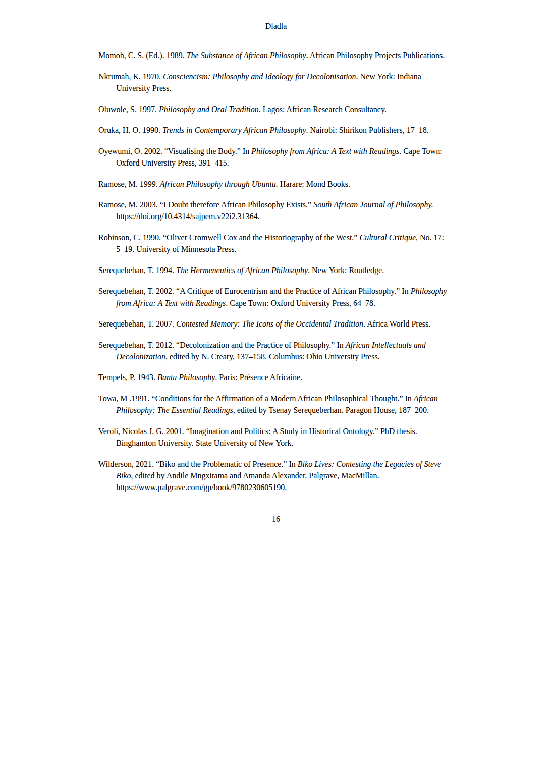Dladla
Momoh, C. S. (Ed.). 1989. The Substance of African Philosophy. African Philosophy Projects Publications.
Nkrumah, K. 1970. Consciencism: Philosophy and Ideology for Decolonisation. New York: Indiana University Press.
Oluwole, S. 1997. Philosophy and Oral Tradition. Lagos: African Research Consultancy.
Oruka, H. O. 1990. Trends in Contemporary African Philosophy. Nairobi: Shirikon Publishers, 17–18.
Oyewumi, O. 2002. “Visualising the Body.” In Philosophy from Africa: A Text with Readings. Cape Town: Oxford University Press, 391–415.
Ramose, M. 1999. African Philosophy through Ubuntu. Harare: Mond Books.
Ramose, M. 2003. “I Doubt therefore African Philosophy Exists.” South African Journal of Philosophy. https://doi.org/10.4314/sajpem.v22i2.31364.
Robinson, C. 1990. “Oliver Cromwell Cox and the Historiography of the West.” Cultural Critique, No. 17: 5–19. University of Minnesota Press.
Serequebehan, T. 1994. The Hermeneutics of African Philosophy. New York: Routledge.
Serequebehan, T. 2002. “A Critique of Eurocentrism and the Practice of African Philosophy.” In Philosophy from Africa: A Text with Readings. Cape Town: Oxford University Press, 64–78.
Serequebehan, T. 2007. Contested Memory: The Icons of the Occidental Tradition. Africa World Press.
Serequebehan, T. 2012. “Decolonization and the Practice of Philosophy.” In African Intellectuals and Decolonization, edited by N. Creary, 137–158. Columbus: Ohio University Press.
Tempels, P. 1943. Bantu Philosophy. Paris: Présence Africaine.
Towa, M .1991. “Conditions for the Affirmation of a Modern African Philosophical Thought.” In African Philosophy: The Essential Readings, edited by Tsenay Serequeberhan. Paragon House, 187–200.
Veroli, Nicolas J. G. 2001. “Imagination and Politics: A Study in Historical Ontology.” PhD thesis. Binghamton University. State University of New York.
Wilderson, 2021. “Biko and the Problematic of Presence.” In Biko Lives: Contesting the Legacies of Steve Biko, edited by Andile Mngxitama and Amanda Alexander. Palgrave, MacMillan. https://www.palgrave.com/gp/book/9780230605190.
16